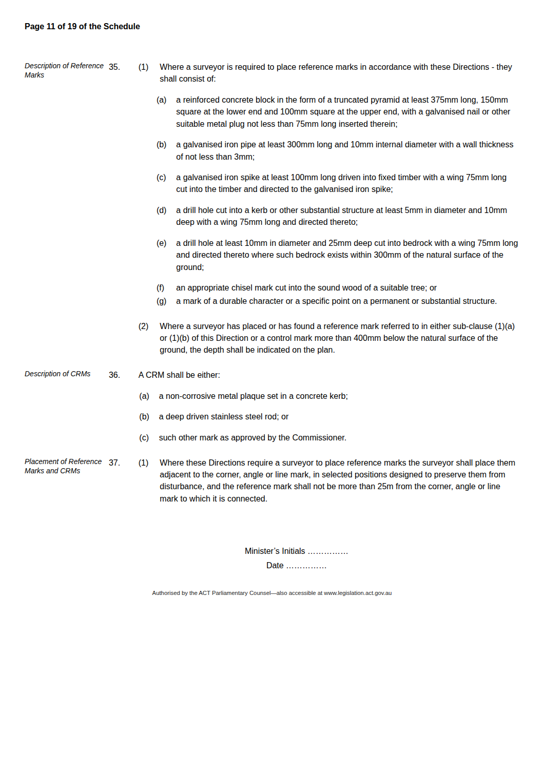Page 11 of 19 of the Schedule
| Description of Reference Marks | 35. | (1) Where a surveyor is required to place reference marks in accordance with these Directions - they shall consist of: (a) a reinforced concrete block in the form of a truncated pyramid at least 375mm long, 150mm square at the lower end and 100mm square at the upper end, with a galvanised nail or other suitable metal plug not less than 75mm long inserted therein; (b) a galvanised iron pipe at least 300mm long and 10mm internal diameter with a wall thickness of not less than 3mm; (c) a galvanised iron spike at least 100mm long driven into fixed timber with a wing 75mm long cut into the timber and directed to the galvanised iron spike; (d) a drill hole cut into a kerb or other substantial structure at least 5mm in diameter and 10mm deep with a wing 75mm long and directed thereto; (e) a drill hole at least 10mm in diameter and 25mm deep cut into bedrock with a wing 75mm long and directed thereto where such bedrock exists within 300mm of the natural surface of the ground; (f) an appropriate chisel mark cut into the sound wood of a suitable tree; or (g) a mark of a durable character or a specific point on a permanent or substantial structure. (2) Where a surveyor has placed or has found a reference mark referred to in either sub-clause (1)(a) or (1)(b) of this Direction or a control mark more than 400mm below the natural surface of the ground, the depth shall be indicated on the plan. |
| Description of CRMs | 36. | A CRM shall be either: (a) a non-corrosive metal plaque set in a concrete kerb; (b) a deep driven stainless steel rod; or (c) such other mark as approved by the Commissioner. |
| Placement of Reference Marks and CRMs | 37. | (1) Where these Directions require a surveyor to place reference marks the surveyor shall place them adjacent to the corner, angle or line mark, in selected positions designed to preserve them from disturbance, and the reference mark shall not be more than 25m from the corner, angle or line mark to which it is connected. |
Minister’s Initials ……………
Date ……………
Authorised by the ACT Parliamentary Counsel—also accessible at www.legislation.act.gov.au